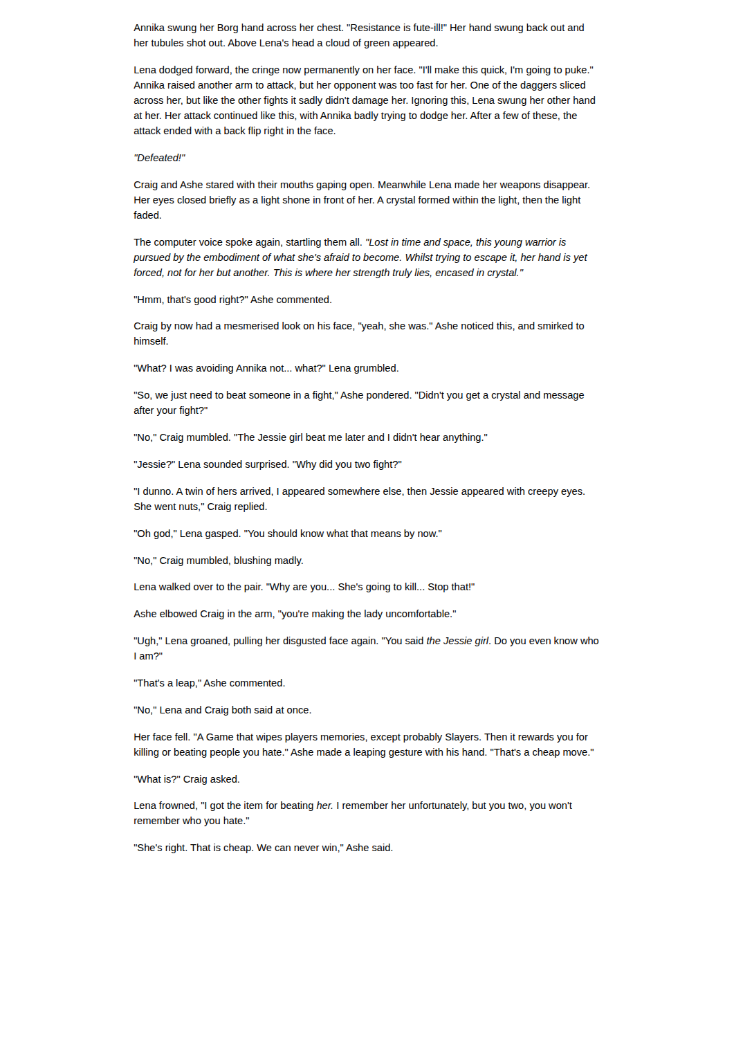Annika swung her Borg hand across her chest. "Resistance is fute-ill!" Her hand swung back out and her tubules shot out. Above Lena's head a cloud of green appeared.
Lena dodged forward, the cringe now permanently on her face. "I'll make this quick, I'm going to puke." Annika raised another arm to attack, but her opponent was too fast for her. One of the daggers sliced across her, but like the other fights it sadly didn't damage her. Ignoring this, Lena swung her other hand at her. Her attack continued like this, with Annika badly trying to dodge her. After a few of these, the attack ended with a back flip right in the face.
"Defeated!"
Craig and Ashe stared with their mouths gaping open. Meanwhile Lena made her weapons disappear. Her eyes closed briefly as a light shone in front of her. A crystal formed within the light, then the light faded.
The computer voice spoke again, startling them all. "Lost in time and space, this young warrior is pursued by the embodiment of what she's afraid to become. Whilst trying to escape it, her hand is yet forced, not for her but another. This is where her strength truly lies, encased in crystal."
"Hmm, that's good right?" Ashe commented.
Craig by now had a mesmerised look on his face, "yeah, she was." Ashe noticed this, and smirked to himself.
"What? I was avoiding Annika not... what?" Lena grumbled.
"So, we just need to beat someone in a fight," Ashe pondered. "Didn't you get a crystal and message after your fight?"
"No," Craig mumbled. "The Jessie girl beat me later and I didn't hear anything."
"Jessie?" Lena sounded surprised. "Why did you two fight?"
"I dunno. A twin of hers arrived, I appeared somewhere else, then Jessie appeared with creepy eyes. She went nuts," Craig replied.
"Oh god," Lena gasped. "You should know what that means by now."
"No," Craig mumbled, blushing madly.
Lena walked over to the pair. "Why are you... She's going to kill... Stop that!"
Ashe elbowed Craig in the arm, "you're making the lady uncomfortable."
"Ugh," Lena groaned, pulling her disgusted face again. "You said the Jessie girl. Do you even know who I am?"
"That's a leap," Ashe commented.
"No," Lena and Craig both said at once.
Her face fell. "A Game that wipes players memories, except probably Slayers. Then it rewards you for killing or beating people you hate." Ashe made a leaping gesture with his hand. "That's a cheap move."
"What is?" Craig asked.
Lena frowned, "I got the item for beating her. I remember her unfortunately, but you two, you won't remember who you hate."
"She's right. That is cheap. We can never win," Ashe said.